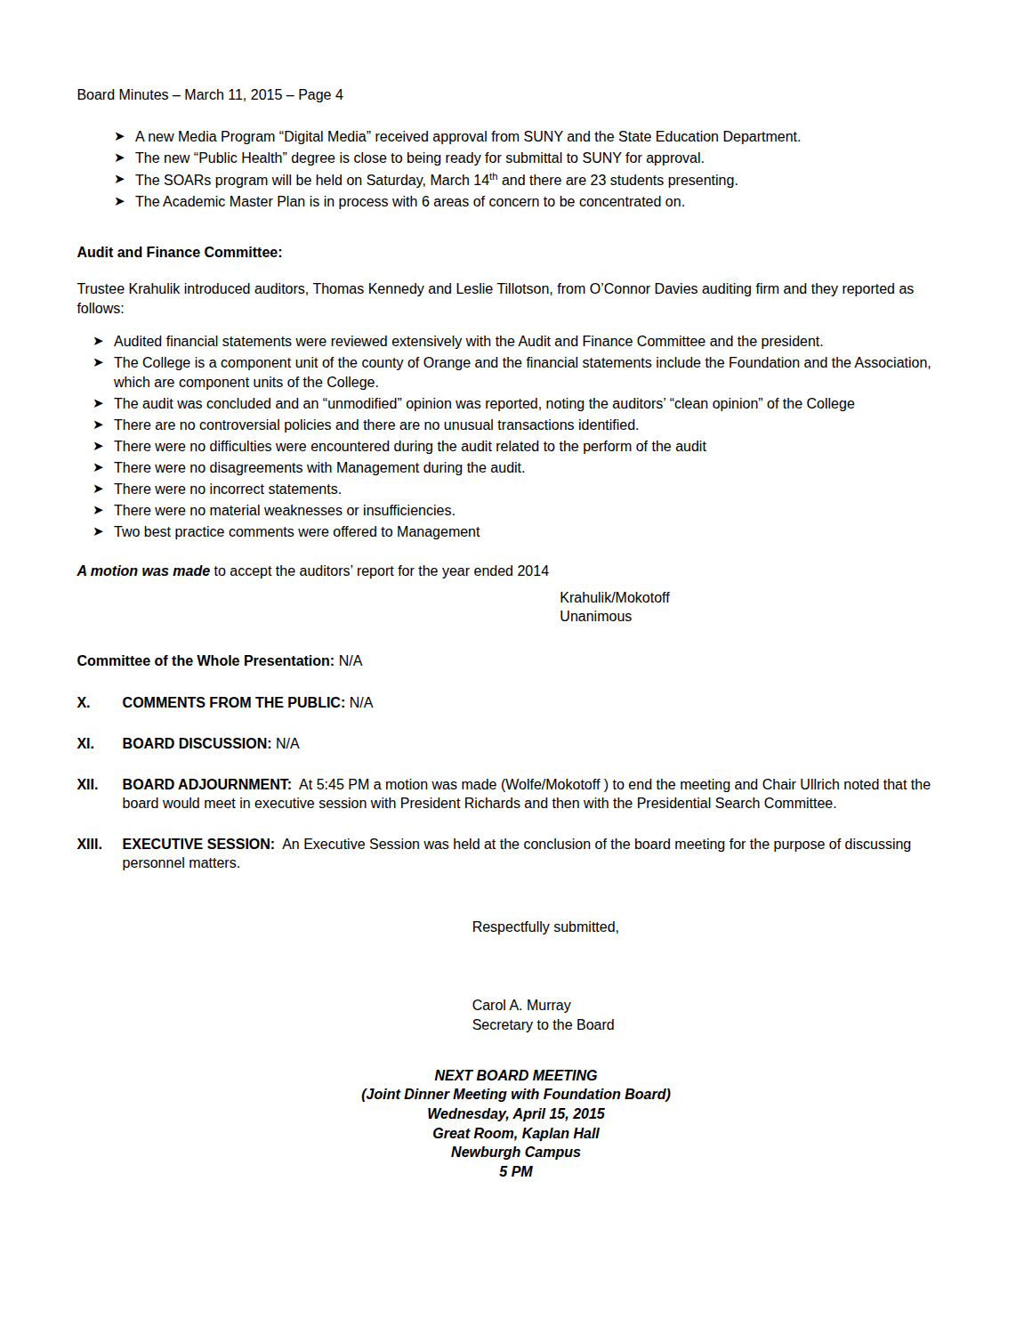Board Minutes – March 11, 2015 – Page 4
A new Media Program “Digital Media” received approval from SUNY and the State Education Department.
The new “Public Health” degree is close to being ready for submittal to SUNY for approval.
The SOARs program will be held on Saturday, March 14th and there are 23 students presenting.
The Academic Master Plan is in process with 6 areas of concern to be concentrated on.
Audit and Finance Committee:
Trustee Krahulik introduced auditors, Thomas Kennedy and Leslie Tillotson, from O’Connor Davies auditing firm and they reported as follows:
Audited financial statements were reviewed extensively with the Audit and Finance Committee and the president.
The College is a component unit of the county of Orange and the financial statements include the Foundation and the Association, which are component units of the College.
The audit was concluded and an “unmodified” opinion was reported, noting the auditors’ “clean opinion” of the College
There are no controversial policies and there are no unusual transactions identified.
There were no difficulties were encountered during the audit related to the perform of the audit
There were no disagreements with Management during the audit.
There were no incorrect statements.
There were no material weaknesses or insufficiencies.
Two best practice comments were offered to Management
A motion was made to accept the auditors’ report for the year ended 2014
Krahulik/Mokotoff
Unanimous
Committee of the Whole Presentation: N/A
| X. | COMMENTS FROM THE PUBLIC: N/A |
| XI. | BOARD DISCUSSION: N/A |
| XII. | BOARD ADJOURNMENT: At 5:45 PM a motion was made (Wolfe/Mokotoff ) to end the meeting and Chair Ullrich noted that the board would meet in executive session with President Richards and then with the Presidential Search Committee. |
| XIII. | EXECUTIVE SESSION: An Executive Session was held at the conclusion of the board meeting for the purpose of discussing personnel matters. |
Respectfully submitted,
Carol A. Murray
Secretary to the Board
NEXT BOARD MEETING
(Joint Dinner Meeting with Foundation Board)
Wednesday, April 15, 2015
Great Room, Kaplan Hall
Newburgh Campus
5 PM